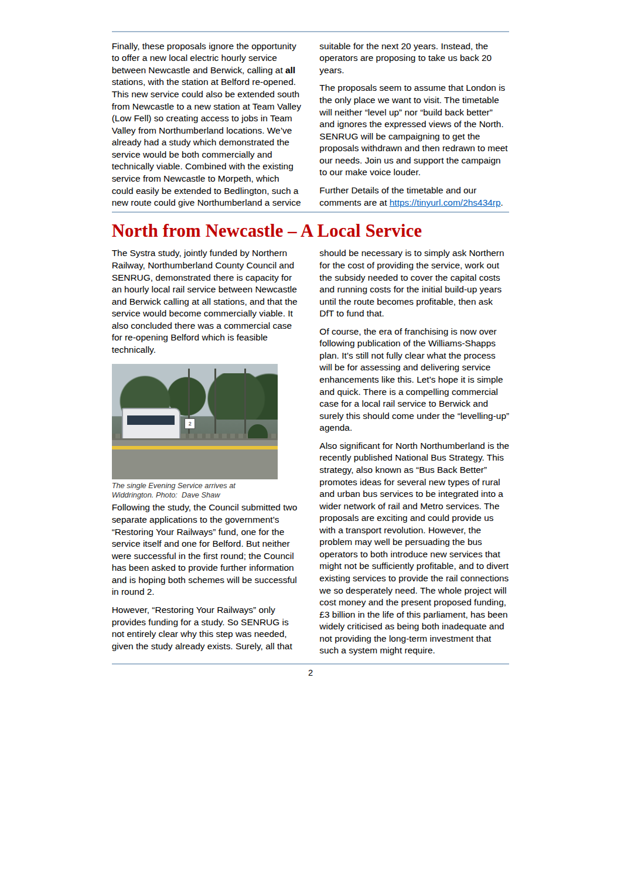Finally, these proposals ignore the opportunity to offer a new local electric hourly service between Newcastle and Berwick, calling at all stations, with the station at Belford re-opened. This new service could also be extended south from Newcastle to a new station at Team Valley (Low Fell) so creating access to jobs in Team Valley from Northumberland locations. We’ve already had a study which demonstrated the service would be both commercially and technically viable. Combined with the existing service from Newcastle to Morpeth, which could easily be extended to Bedlington, such a new route could give Northumberland a service suitable for the next 20 years. Instead, the operators are proposing to take us back 20 years.
The proposals seem to assume that London is the only place we want to visit. The timetable will neither “level up” nor “build back better” and ignores the expressed views of the North. SENRUG will be campaigning to get the proposals withdrawn and then redrawn to meet our needs. Join us and support the campaign to our make voice louder.
Further Details of the timetable and our comments are at https://tinyurl.com/2hs434rp.
North from Newcastle – A Local Service
The Systra study, jointly funded by Northern Railway, Northumberland County Council and SENRUG, demonstrated there is capacity for an hourly local rail service between Newcastle and Berwick calling at all stations, and that the service would become commercially viable. It also concluded there was a commercial case for re-opening Belford which is feasible technically.
2
The single Evening Service arrives at Widdrington. Photo: Dave Shaw
Following the study, the Council submitted two separate applications to the government’s “Restoring Your Railways” fund, one for the service itself and one for Belford. But neither were successful in the first round; the Council has been asked to provide further information and is hoping both schemes will be successful in round 2.
However, “Restoring Your Railways” only provides funding for a study. So SENRUG is not entirely clear why this step was needed, given the study already exists. Surely, all that should be necessary is to simply ask Northern for the cost of providing the service, work out the subsidy needed to cover the capital costs and running costs for the initial build-up years until the route becomes profitable, then ask DfT to fund that.
Of course, the era of franchising is now over following publication of the Williams-Shapps plan. It’s still not fully clear what the process will be for assessing and delivering service enhancements like this. Let’s hope it is simple and quick. There is a compelling commercial case for a local rail service to Berwick and surely this should come under the “levelling-up” agenda.
Also significant for North Northumberland is the recently published National Bus Strategy. This strategy, also known as “Bus Back Better” promotes ideas for several new types of rural and urban bus services to be integrated into a wider network of rail and Metro services. The proposals are exciting and could provide us with a transport revolution. However, the problem may well be persuading the bus operators to both introduce new services that might not be sufficiently profitable, and to divert existing services to provide the rail connections we so desperately need. The whole project will cost money and the present proposed funding, £3 billion in the life of this parliament, has been widely criticised as being both inadequate and not providing the long-term investment that such a system might require.
2